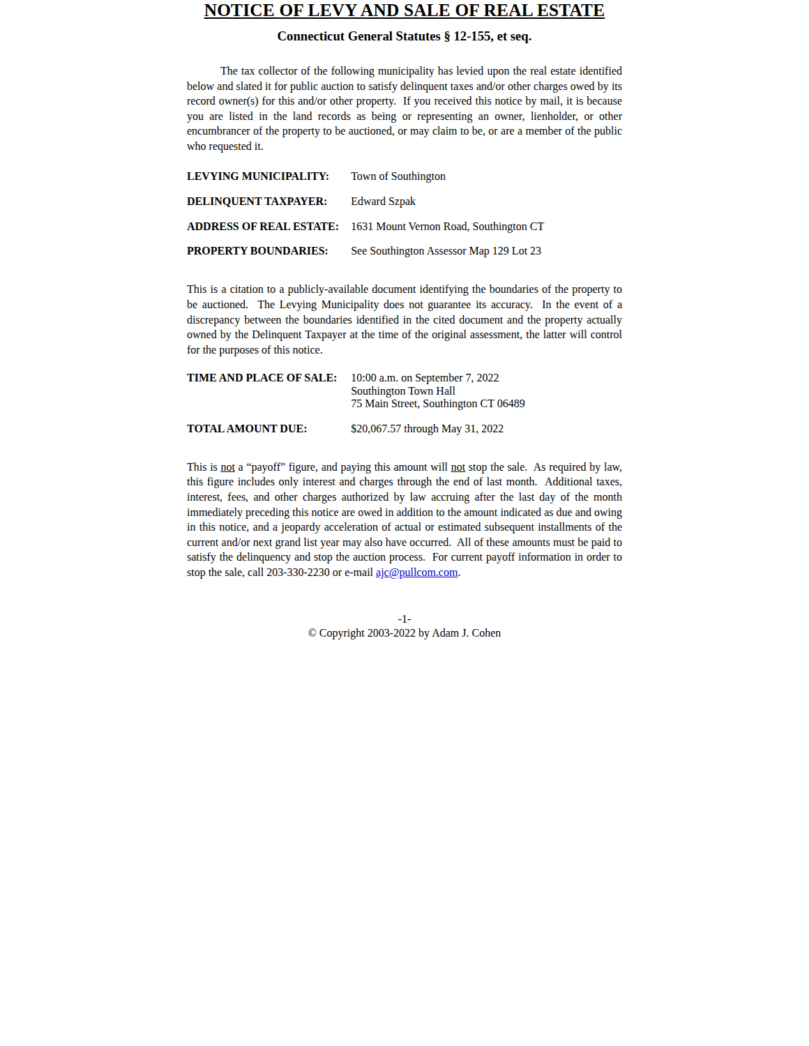NOTICE OF LEVY AND SALE OF REAL ESTATE
Connecticut General Statutes § 12-155, et seq.
The tax collector of the following municipality has levied upon the real estate identified below and slated it for public auction to satisfy delinquent taxes and/or other charges owed by its record owner(s) for this and/or other property. If you received this notice by mail, it is because you are listed in the land records as being or representing an owner, lienholder, or other encumbrancer of the property to be auctioned, or may claim to be, or are a member of the public who requested it.
| LEVYING MUNICIPALITY: | Town of Southington |
| DELINQUENT TAXPAYER: | Edward Szpak |
| ADDRESS OF REAL ESTATE: | 1631 Mount Vernon Road, Southington CT |
| PROPERTY BOUNDARIES: | See Southington Assessor Map 129 Lot 23 |
This is a citation to a publicly-available document identifying the boundaries of the property to be auctioned. The Levying Municipality does not guarantee its accuracy. In the event of a discrepancy between the boundaries identified in the cited document and the property actually owned by the Delinquent Taxpayer at the time of the original assessment, the latter will control for the purposes of this notice.
| TIME AND PLACE OF SALE: | 10:00 a.m. on September 7, 2022 Southington Town Hall 75 Main Street, Southington CT 06489 |
| TOTAL AMOUNT DUE: | $20,067.57 through May 31, 2022 |
This is not a “payoff” figure, and paying this amount will not stop the sale. As required by law, this figure includes only interest and charges through the end of last month. Additional taxes, interest, fees, and other charges authorized by law accruing after the last day of the month immediately preceding this notice are owed in addition to the amount indicated as due and owing in this notice, and a jeopardy acceleration of actual or estimated subsequent installments of the current and/or next grand list year may also have occurred. All of these amounts must be paid to satisfy the delinquency and stop the auction process. For current payoff information in order to stop the sale, call 203-330-2230 or e-mail ajc@pullcom.com.
-1-
© Copyright 2003-2022 by Adam J. Cohen